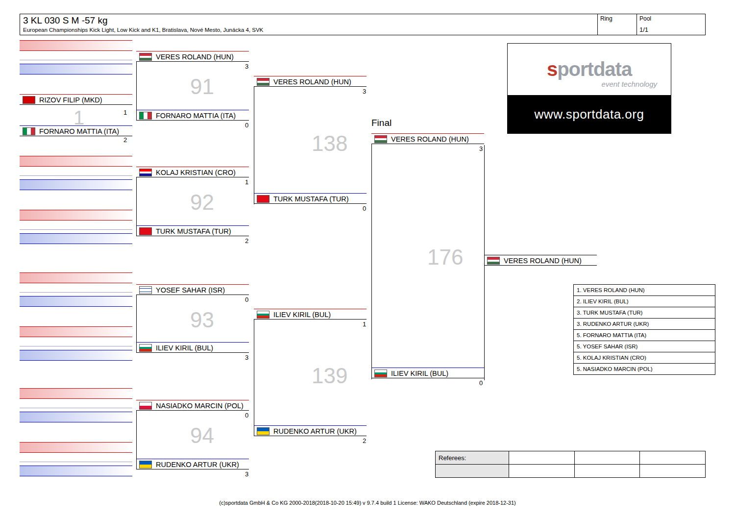3 KL 030 S M -57 kg
European Championships Kick Light, Low Kick and K1, Bratislava, Nové Mesto, Junácka 4, SVK
Ring
Pool
1/1
sportdata
event technology
www.sportdata.org
RIZOV FILIP (MKD)
1
FORNARO MATTIA (ITA)
2
1
VERES ROLAND (HUN)
3
91
FORNARO MATTIA (ITA)
0
KOLAJ KRISTIAN (CRO)
1
92
TURK MUSTAFA (TUR)
2
YOSEF SAHAR (ISR)
0
93
ILIEV KIRIL (BUL)
3
NASIADKO MARCIN (POL)
0
94
RUDENKO ARTUR (UKR)
3
VERES ROLAND (HUN)
3
138
TURK MUSTAFA (TUR)
0
ILIEV KIRIL (BUL)
1
139
RUDENKO ARTUR (UKR)
2
Final
VERES ROLAND (HUN)
3
176
ILIEV KIRIL (BUL)
0
VERES ROLAND (HUN)
| 1. VERES ROLAND (HUN) |
| 2. ILIEV KIRIL (BUL) |
| 3. TURK MUSTAFA (TUR) |
| 3. RUDENKO ARTUR (UKR) |
| 5. FORNARO MATTIA (ITA) |
| 5. YOSEF SAHAR (ISR) |
| 5. KOLAJ KRISTIAN (CRO) |
| 5. NASIADKO MARCIN (POL) |
| Referees: | | | |
(c)sportdata GmbH & Co KG 2000-2018(2018-10-20 15:49) v 9.7.4 build 1 License: WAKO Deutschland (expire 2018-12-31)